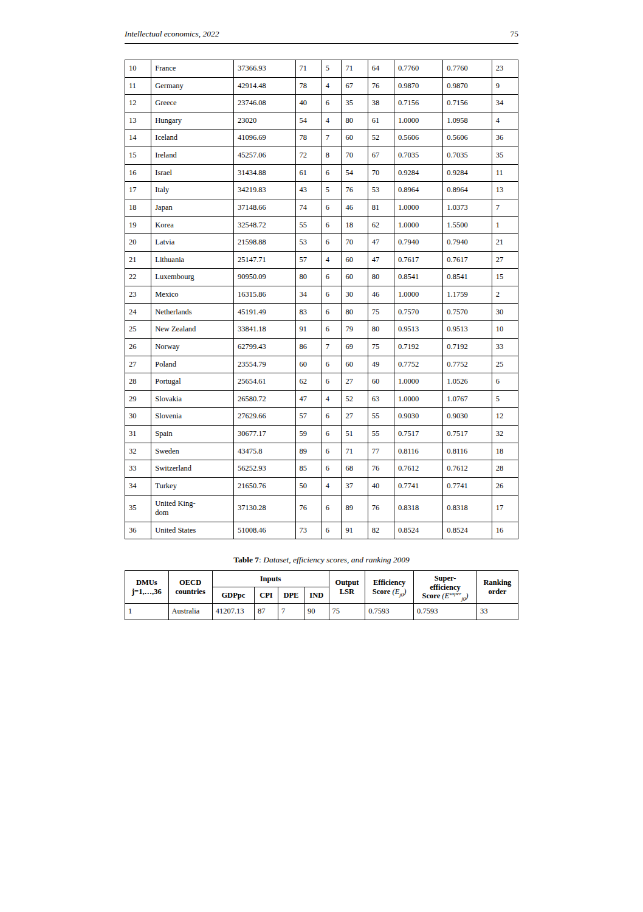Intellectual economics, 2022 75
| 10 | France | 37366.93 | 71 | 5 | 71 | 64 | 0.7760 | 0.7760 | 23 |
| 11 | Germany | 42914.48 | 78 | 4 | 67 | 76 | 0.9870 | 0.9870 | 9 |
| 12 | Greece | 23746.08 | 40 | 6 | 35 | 38 | 0.7156 | 0.7156 | 34 |
| 13 | Hungary | 23020 | 54 | 4 | 80 | 61 | 1.0000 | 1.0958 | 4 |
| 14 | Iceland | 41096.69 | 78 | 7 | 60 | 52 | 0.5606 | 0.5606 | 36 |
| 15 | Ireland | 45257.06 | 72 | 8 | 70 | 67 | 0.7035 | 0.7035 | 35 |
| 16 | Israel | 31434.88 | 61 | 6 | 54 | 70 | 0.9284 | 0.9284 | 11 |
| 17 | Italy | 34219.83 | 43 | 5 | 76 | 53 | 0.8964 | 0.8964 | 13 |
| 18 | Japan | 37148.66 | 74 | 6 | 46 | 81 | 1.0000 | 1.0373 | 7 |
| 19 | Korea | 32548.72 | 55 | 6 | 18 | 62 | 1.0000 | 1.5500 | 1 |
| 20 | Latvia | 21598.88 | 53 | 6 | 70 | 47 | 0.7940 | 0.7940 | 21 |
| 21 | Lithuania | 25147.71 | 57 | 4 | 60 | 47 | 0.7617 | 0.7617 | 27 |
| 22 | Luxembourg | 90950.09 | 80 | 6 | 60 | 80 | 0.8541 | 0.8541 | 15 |
| 23 | Mexico | 16315.86 | 34 | 6 | 30 | 46 | 1.0000 | 1.1759 | 2 |
| 24 | Netherlands | 45191.49 | 83 | 6 | 80 | 75 | 0.7570 | 0.7570 | 30 |
| 25 | New Zealand | 33841.18 | 91 | 6 | 79 | 80 | 0.9513 | 0.9513 | 10 |
| 26 | Norway | 62799.43 | 86 | 7 | 69 | 75 | 0.7192 | 0.7192 | 33 |
| 27 | Poland | 23554.79 | 60 | 6 | 60 | 49 | 0.7752 | 0.7752 | 25 |
| 28 | Portugal | 25654.61 | 62 | 6 | 27 | 60 | 1.0000 | 1.0526 | 6 |
| 29 | Slovakia | 26580.72 | 47 | 4 | 52 | 63 | 1.0000 | 1.0767 | 5 |
| 30 | Slovenia | 27629.66 | 57 | 6 | 27 | 55 | 0.9030 | 0.9030 | 12 |
| 31 | Spain | 30677.17 | 59 | 6 | 51 | 55 | 0.7517 | 0.7517 | 32 |
| 32 | Sweden | 43475.8 | 89 | 6 | 71 | 77 | 0.8116 | 0.8116 | 18 |
| 33 | Switzerland | 56252.93 | 85 | 6 | 68 | 76 | 0.7612 | 0.7612 | 28 |
| 34 | Turkey | 21650.76 | 50 | 4 | 37 | 40 | 0.7741 | 0.7741 | 26 |
| 35 | United King- dom | 37130.28 | 76 | 6 | 89 | 76 | 0.8318 | 0.8318 | 17 |
| 36 | United States | 51008.46 | 73 | 6 | 91 | 82 | 0.8524 | 0.8524 | 16 |
Table 7: Dataset, efficiency scores, and ranking 2009
| DMUs j=1,…,36 | OECD countries | Inputs | Output LSR | Efficiency Score (E j0 ) | Super- efficiency Score (E super j0 ) | Ranking order |
| --- | --- | --- | --- | --- | --- | --- |
| GDPpc | CPI | DPE | IND |
| 1 | Australia | 41207.13 | 87 | 7 | 90 | 75 | 0.7593 | 0.7593 | 33 |